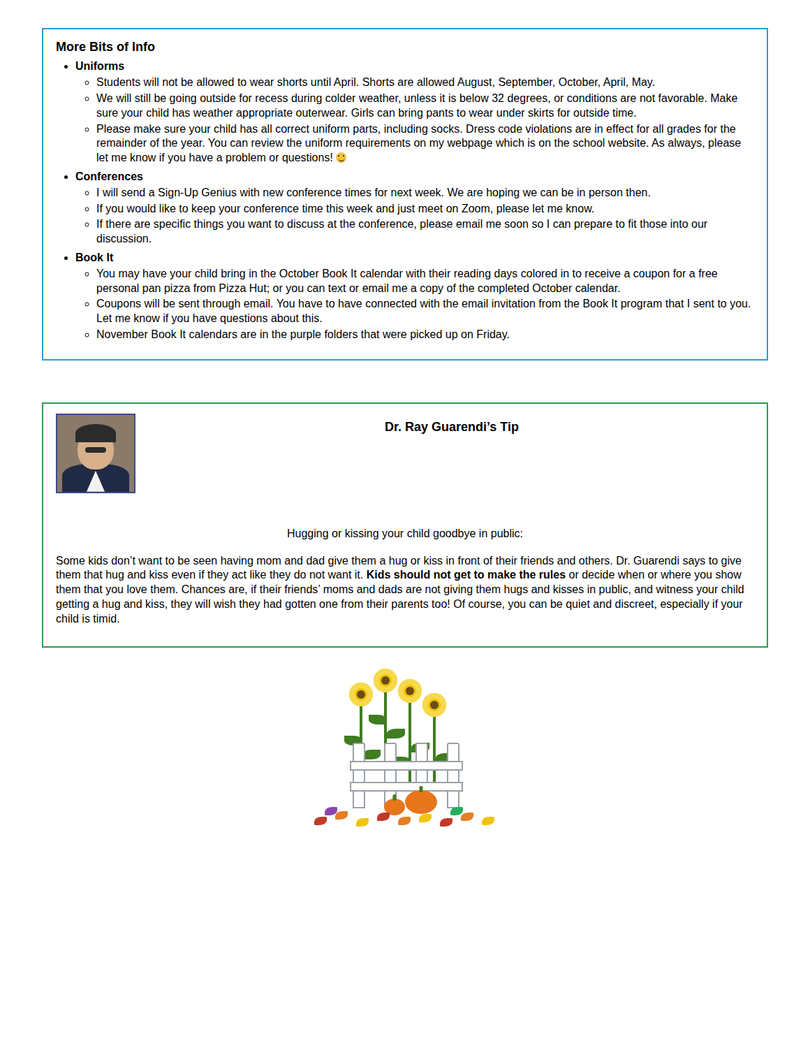More Bits of Info
Uniforms
Students will not be allowed to wear shorts until April. Shorts are allowed August, September, October, April, May.
We will still be going outside for recess during colder weather, unless it is below 32 degrees, or conditions are not favorable. Make sure your child has weather appropriate outerwear. Girls can bring pants to wear under skirts for outside time.
Please make sure your child has all correct uniform parts, including socks. Dress code violations are in effect for all grades for the remainder of the year. You can review the uniform requirements on my webpage which is on the school website. As always, please let me know if you have a problem or questions!
Conferences
I will send a Sign-Up Genius with new conference times for next week. We are hoping we can be in person then.
If you would like to keep your conference time this week and just meet on Zoom, please let me know.
If there are specific things you want to discuss at the conference, please email me soon so I can prepare to fit those into our discussion.
Book It
You may have your child bring in the October Book It calendar with their reading days colored in to receive a coupon for a free personal pan pizza from Pizza Hut; or you can text or email me a copy of the completed October calendar.
Coupons will be sent through email. You have to have connected with the email invitation from the Book It program that I sent to you. Let me know if you have questions about this.
November Book It calendars are in the purple folders that were picked up on Friday.
Dr. Ray Guarendi’s Tip
Hugging or kissing your child goodbye in public:
Some kids don’t want to be seen having mom and dad give them a hug or kiss in front of their friends and others. Dr. Guarendi says to give them that hug and kiss even if they act like they do not want it. Kids should not get to make the rules or decide when or where you show them that you love them. Chances are, if their friends’ moms and dads are not giving them hugs and kisses in public, and witness your child getting a hug and kiss, they will wish they had gotten one from their parents too! Of course, you can be quiet and discreet, especially if your child is timid.